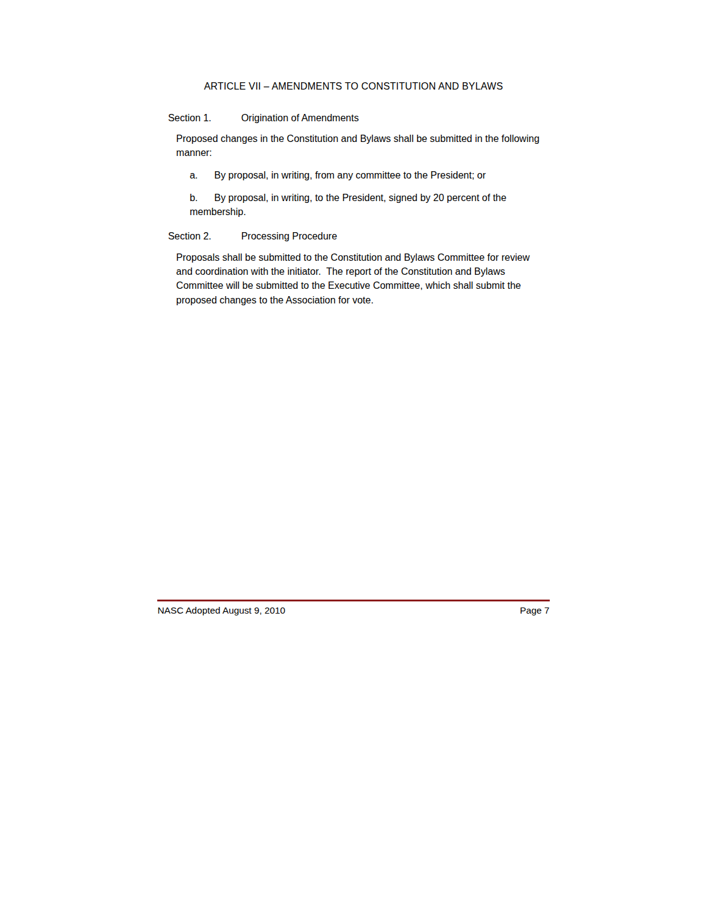ARTICLE VII – AMENDMENTS TO CONSTITUTION AND BYLAWS
Section 1. Origination of Amendments
Proposed changes in the Constitution and Bylaws shall be submitted in the following manner:
a. By proposal, in writing, from any committee to the President; or
b. By proposal, in writing, to the President, signed by 20 percent of the membership.
Section 2. Processing Procedure
Proposals shall be submitted to the Constitution and Bylaws Committee for review and coordination with the initiator. The report of the Constitution and Bylaws Committee will be submitted to the Executive Committee, which shall submit the proposed changes to the Association for vote.
NASC Adopted August 9, 2010 Page 7